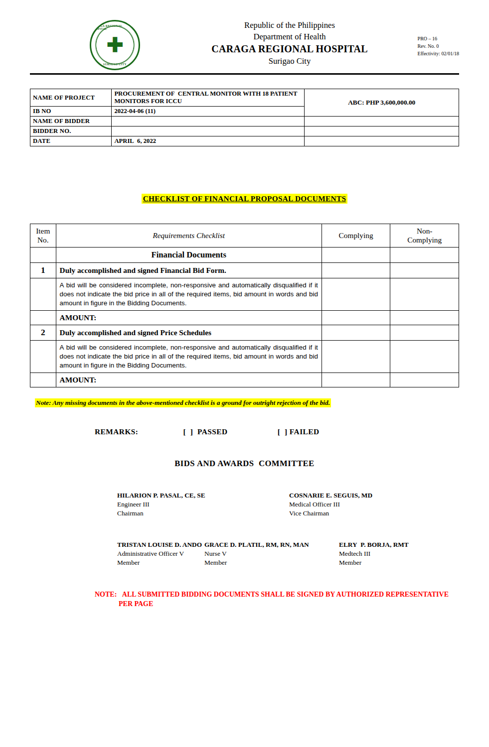CARAGA REGIONAL HOSPITAL ✚ SURIGAO CITY
Republic of the Philippines
Department of Health
CARAGA REGIONAL HOSPITAL
Surigao City
PRO – 16
Rev. No. 0
Effectivity: 02/01/18
| NAME OF PROJECT | PROCUREMENT OF CENTRAL MONITOR WITH 18 PATIENT MONITORS FOR ICCU | ABC: PHP 3,600,000.00 |
| IB NO | 2022-04-06 (11) |
| NAME OF BIDDER | | |
| BIDDER NO. | | |
| DATE | APRIL 6, 2022 | |
CHECKLIST OF FINANCIAL PROPOSAL DOCUMENTS
| Item No. | Requirements Checklist | Complying | Non- Complying |
| --- | --- | --- | --- |
| | Financial Documents | | |
| 1 | Duly accomplished and signed Financial Bid Form. | | |
| | A bid will be considered incomplete, non-responsive and automatically disqualified if it does not indicate the bid price in all of the required items, bid amount in words and bid amount in figure in the Bidding Documents. | | |
| | AMOUNT: | | |
| 2 | Duly accomplished and signed Price Schedules | | |
| | A bid will be considered incomplete, non-responsive and automatically disqualified if it does not indicate the bid price in all of the required items, bid amount in words and bid amount in figure in the Bidding Documents. | | |
| | AMOUNT: | | |
Note: Any missing documents in the above-mentioned checklist is a ground for outright rejection of the bid.
REMARKS: [ ] PASSED [ ] FAILED
BIDS AND AWARDS COMMITTEE
HILARION P. PASAL, CE, SE
Engineer III
Chairman
COSNARIE E. SEGUIS, MD
Medical Officer III
Vice Chairman
TRISTAN LOUISE D. ANDO
Administrative Officer V
Member
GRACE D. PLATIL, RM, RN, MAN
Nurse V
Member
ELRY P. BORJA, RMT
Medtech III
Member
NOTE: ALL SUBMITTED BIDDING DOCUMENTS SHALL BE SIGNED BY AUTHORIZED REPRESENTATIVE PER PAGE